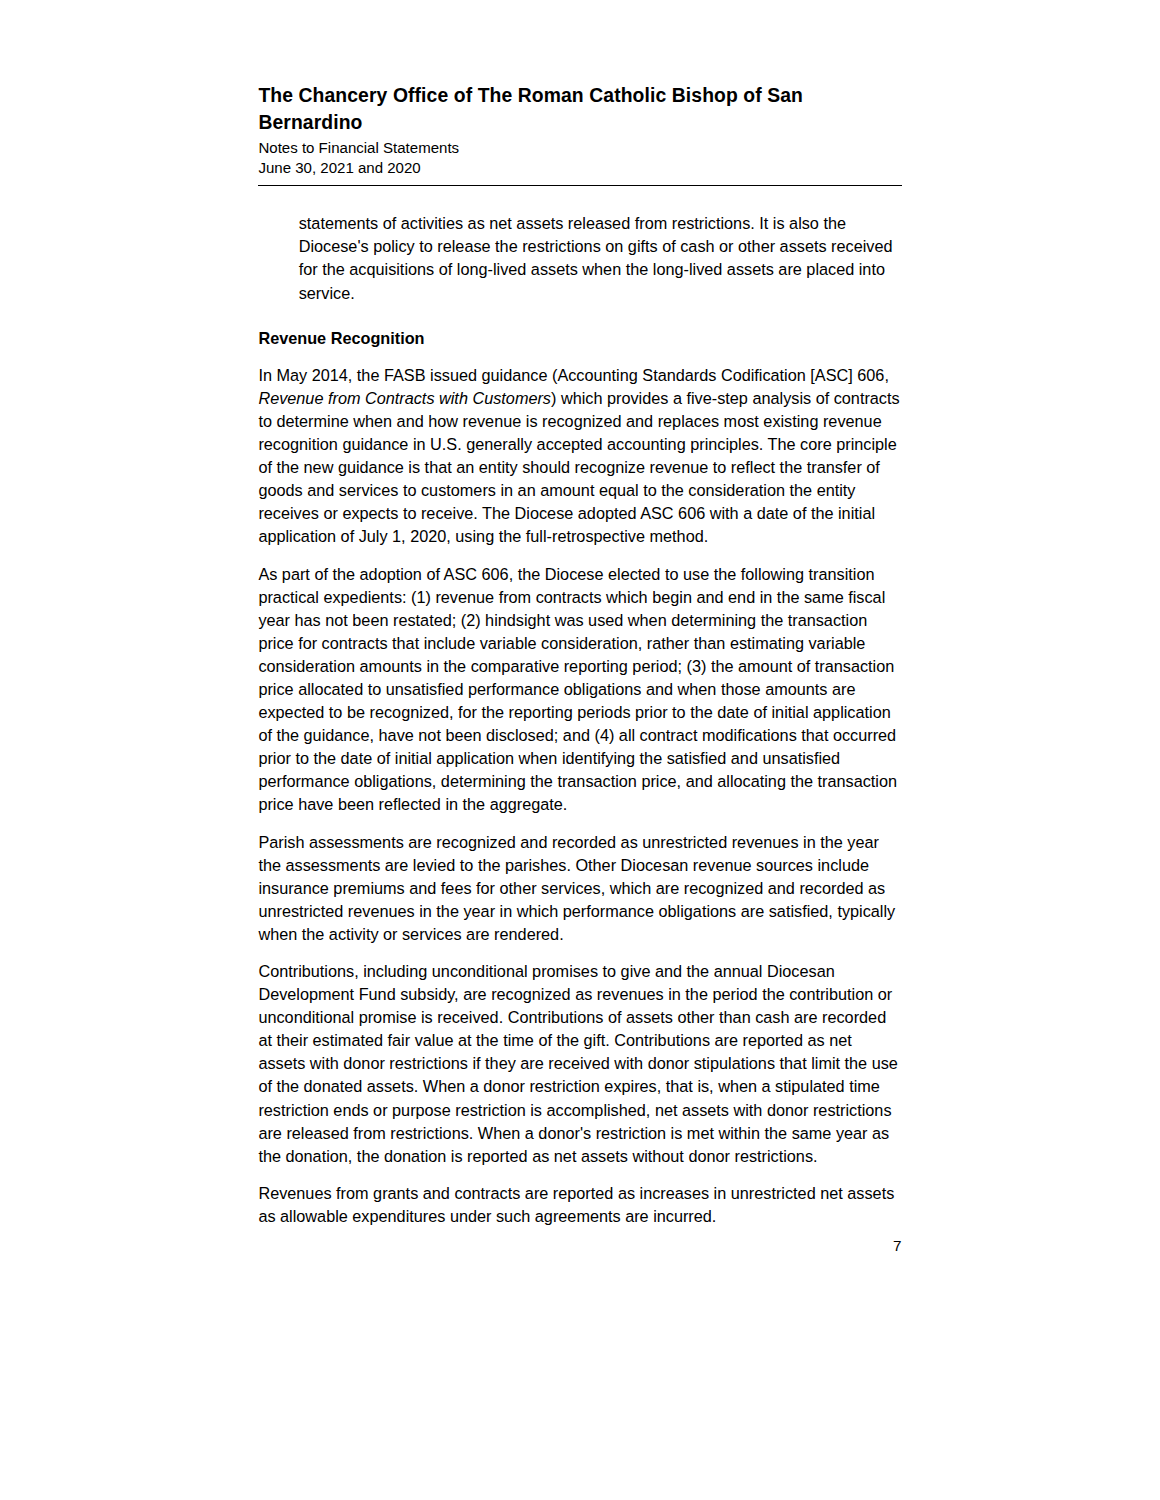The Chancery Office of The Roman Catholic Bishop of San Bernardino
Notes to Financial Statements
June 30, 2021 and 2020
statements of activities as net assets released from restrictions. It is also the Diocese's policy to release the restrictions on gifts of cash or other assets received for the acquisitions of long-lived assets when the long-lived assets are placed into service.
Revenue Recognition
In May 2014, the FASB issued guidance (Accounting Standards Codification [ASC] 606, Revenue from Contracts with Customers) which provides a five-step analysis of contracts to determine when and how revenue is recognized and replaces most existing revenue recognition guidance in U.S. generally accepted accounting principles. The core principle of the new guidance is that an entity should recognize revenue to reflect the transfer of goods and services to customers in an amount equal to the consideration the entity receives or expects to receive. The Diocese adopted ASC 606 with a date of the initial application of July 1, 2020, using the full-retrospective method.
As part of the adoption of ASC 606, the Diocese elected to use the following transition practical expedients: (1) revenue from contracts which begin and end in the same fiscal year has not been restated; (2) hindsight was used when determining the transaction price for contracts that include variable consideration, rather than estimating variable consideration amounts in the comparative reporting period; (3) the amount of transaction price allocated to unsatisfied performance obligations and when those amounts are expected to be recognized, for the reporting periods prior to the date of initial application of the guidance, have not been disclosed; and (4) all contract modifications that occurred prior to the date of initial application when identifying the satisfied and unsatisfied performance obligations, determining the transaction price, and allocating the transaction price have been reflected in the aggregate.
Parish assessments are recognized and recorded as unrestricted revenues in the year the assessments are levied to the parishes. Other Diocesan revenue sources include insurance premiums and fees for other services, which are recognized and recorded as unrestricted revenues in the year in which performance obligations are satisfied, typically when the activity or services are rendered.
Contributions, including unconditional promises to give and the annual Diocesan Development Fund subsidy, are recognized as revenues in the period the contribution or unconditional promise is received. Contributions of assets other than cash are recorded at their estimated fair value at the time of the gift. Contributions are reported as net assets with donor restrictions if they are received with donor stipulations that limit the use of the donated assets. When a donor restriction expires, that is, when a stipulated time restriction ends or purpose restriction is accomplished, net assets with donor restrictions are released from restrictions. When a donor's restriction is met within the same year as the donation, the donation is reported as net assets without donor restrictions.
Revenues from grants and contracts are reported as increases in unrestricted net assets as allowable expenditures under such agreements are incurred.
7